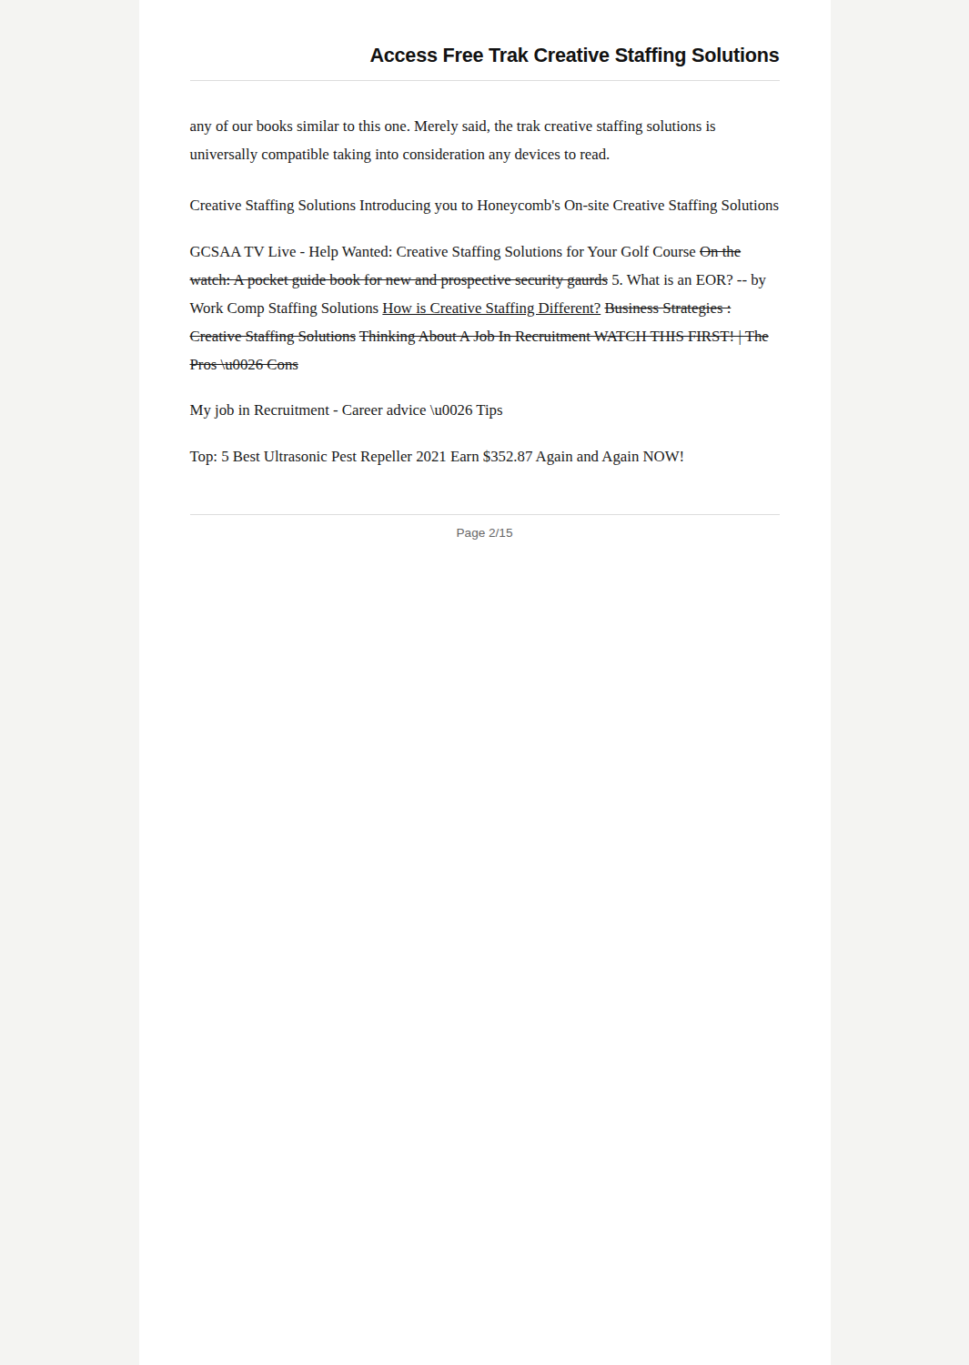Access Free Trak Creative Staffing Solutions
any of our books similar to this one. Merely said, the trak creative staffing solutions is universally compatible taking into consideration any devices to read.
Creative Staffing Solutions Introducing you to Honeycomb's On-site Creative Staffing Solutions
GCSAA TV Live - Help Wanted: Creative Staffing Solutions for Your Golf Course On the watch: A pocket guide book for new and prospective security gaurds 5. What is an EOR? -- by Work Comp Staffing Solutions How is Creative Staffing Different? Business Strategies : Creative Staffing Solutions Thinking About A Job In Recruitment WATCH THIS FIRST! | The Pros \u0026 Cons
My job in Recruitment - Career advice \u0026 Tips
Top: 5 Best Ultrasonic Pest Repeller 2021 Earn $352.87 Again and Again NOW!
Page 2/15